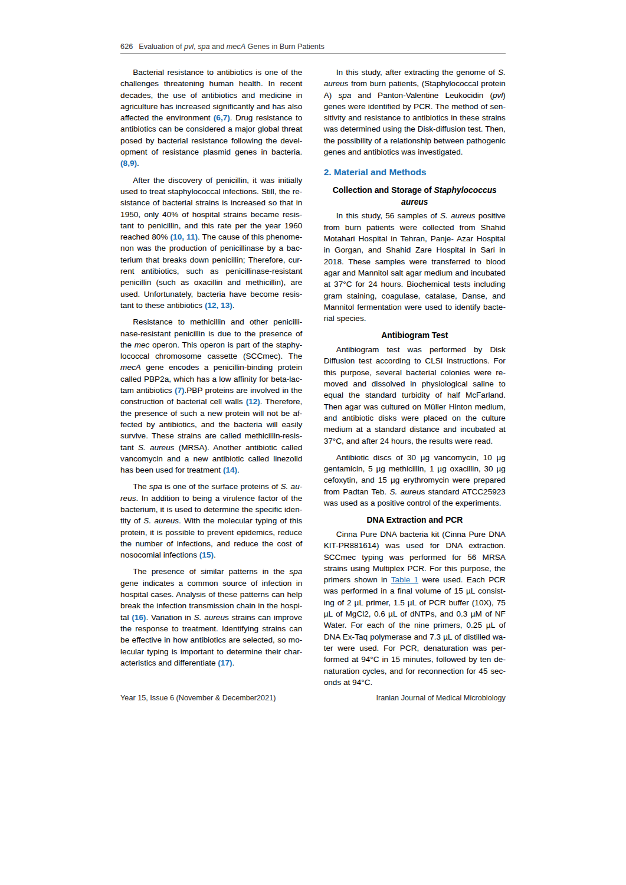626 Evaluation of pvl, spa and mecA Genes in Burn Patients
Bacterial resistance to antibiotics is one of the challenges threatening human health. In recent decades, the use of antibiotics and medicine in agriculture has increased significantly and has also affected the environment (6,7). Drug resistance to antibiotics can be considered a major global threat posed by bacterial resistance following the development of resistance plasmid genes in bacteria. (8,9).
After the discovery of penicillin, it was initially used to treat staphylococcal infections. Still, the resistance of bacterial strains is increased so that in 1950, only 40% of hospital strains became resistant to penicillin, and this rate per the year 1960 reached 80% (10, 11). The cause of this phenomenon was the production of penicillinase by a bacterium that breaks down penicillin; Therefore, current antibiotics, such as penicillinase-resistant penicillin (such as oxacillin and methicillin), are used. Unfortunately, bacteria have become resistant to these antibiotics (12, 13).
Resistance to methicillin and other penicillinase-resistant penicillin is due to the presence of the mec operon. This operon is part of the staphylococcal chromosome cassette (SCCmec). The mecA gene encodes a penicillin-binding protein called PBP2a, which has a low affinity for beta-lactam antibiotics (7).PBP proteins are involved in the construction of bacterial cell walls (12). Therefore, the presence of such a new protein will not be affected by antibiotics, and the bacteria will easily survive. These strains are called methicillin-resistant S. aureus (MRSA). Another antibiotic called vancomycin and a new antibiotic called linezolid has been used for treatment (14).
The spa is one of the surface proteins of S. aureus. In addition to being a virulence factor of the bacterium, it is used to determine the specific identity of S. aureus. With the molecular typing of this protein, it is possible to prevent epidemics, reduce the number of infections, and reduce the cost of nosocomial infections (15).
The presence of similar patterns in the spa gene indicates a common source of infection in hospital cases. Analysis of these patterns can help break the infection transmission chain in the hospital (16). Variation in S. aureus strains can improve the response to treatment. Identifying strains can be effective in how antibiotics are selected, so molecular typing is important to determine their characteristics and differentiate (17).
In this study, after extracting the genome of S. aureus from burn patients, (Staphylococcal protein A) spa and Panton-Valentine Leukocidin (pvl) genes were identified by PCR. The method of sensitivity and resistance to antibiotics in these strains was determined using the Disk-diffusion test. Then, the possibility of a relationship between pathogenic genes and antibiotics was investigated.
2. Material and Methods
Collection and Storage of Staphylococcus aureus
In this study, 56 samples of S. aureus positive from burn patients were collected from Shahid Motahari Hospital in Tehran, Panje- Azar Hospital in Gorgan, and Shahid Zare Hospital in Sari in 2018. These samples were transferred to blood agar and Mannitol salt agar medium and incubated at 37°C for 24 hours. Biochemical tests including gram staining, coagulase, catalase, Danse, and Mannitol fermentation were used to identify bacterial species.
Antibiogram Test
Antibiogram test was performed by Disk Diffusion test according to CLSI instructions. For this purpose, several bacterial colonies were removed and dissolved in physiological saline to equal the standard turbidity of half McFarland. Then agar was cultured on Müller Hinton medium, and antibiotic disks were placed on the culture medium at a standard distance and incubated at 37°C, and after 24 hours, the results were read.
Antibiotic discs of 30 µg vancomycin, 10 µg gentamicin, 5 µg methicillin, 1 µg oxacillin, 30 µg cefoxytin, and 15 µg erythromycin were prepared from Padtan Teb. S. aureus standard ATCC25923 was used as a positive control of the experiments.
DNA Extraction and PCR
Cinna Pure DNA bacteria kit (Cinna Pure DNA KIT-PR881614) was used for DNA extraction. SCCmec typing was performed for 56 MRSA strains using Multiplex PCR. For this purpose, the primers shown in Table 1 were used. Each PCR was performed in a final volume of 15 µL consisting of 2 µL primer, 1.5 µL of PCR buffer (10X), 75 µL of MgCl2, 0.6 µL of dNTPs, and 0.3 µM of NF Water. For each of the nine primers, 0.25 µL of DNA Ex-Taq polymerase and 7.3 µL of distilled water were used. For PCR, denaturation was performed at 94°C in 15 minutes, followed by ten denaturation cycles, and for reconnection for 45 seconds at 94°C.
Year 15, Issue 6 (November & December2021) Iranian Journal of Medical Microbiology